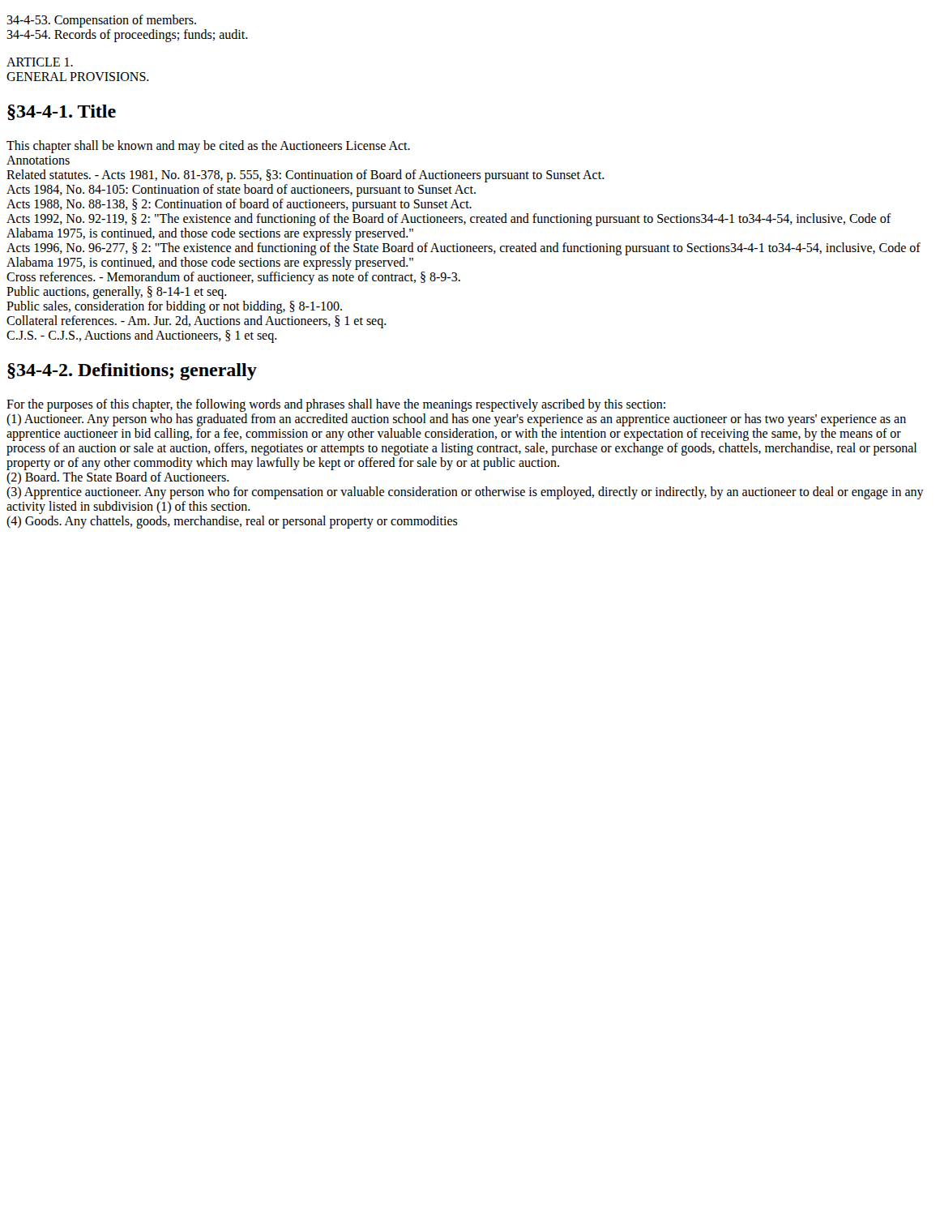34-4-53. Compensation of members.
34-4-54. Records of proceedings; funds; audit.
ARTICLE 1.
GENERAL PROVISIONS.
§34-4-1. Title
This chapter shall be known and may be cited as the Auctioneers License Act.
Annotations
Related statutes. - Acts 1981, No. 81-378, p. 555, §3: Continuation of Board of Auctioneers pursuant to Sunset Act.
Acts 1984, No. 84-105: Continuation of state board of auctioneers, pursuant to Sunset Act.
Acts 1988, No. 88-138, § 2: Continuation of board of auctioneers, pursuant to Sunset Act.
Acts 1992, No. 92-119, § 2: "The existence and functioning of the Board of Auctioneers, created and functioning pursuant to Sections34-4-1 to34-4-54, inclusive, Code of Alabama 1975, is continued, and those code sections are expressly preserved."
Acts 1996, No. 96-277, § 2: "The existence and functioning of the State Board of Auctioneers, created and functioning pursuant to Sections34-4-1 to34-4-54, inclusive, Code of Alabama 1975, is continued, and those code sections are expressly preserved."
Cross references. - Memorandum of auctioneer, sufficiency as note of contract, § 8-9-3.
Public auctions, generally, § 8-14-1 et seq.
Public sales, consideration for bidding or not bidding, § 8-1-100.
Collateral references. - Am. Jur. 2d, Auctions and Auctioneers, § 1 et seq.
C.J.S. - C.J.S., Auctions and Auctioneers, § 1 et seq.
§34-4-2. Definitions; generally
For the purposes of this chapter, the following words and phrases shall have the meanings respectively ascribed by this section:
(1) Auctioneer. Any person who has graduated from an accredited auction school and has one year's experience as an apprentice auctioneer or has two years' experience as an apprentice auctioneer in bid calling, for a fee, commission or any other valuable consideration, or with the intention or expectation of receiving the same, by the means of or process of an auction or sale at auction, offers, negotiates or attempts to negotiate a listing contract, sale, purchase or exchange of goods, chattels, merchandise, real or personal property or of any other commodity which may lawfully be kept or offered for sale by or at public auction.
(2) Board. The State Board of Auctioneers.
(3) Apprentice auctioneer. Any person who for compensation or valuable consideration or otherwise is employed, directly or indirectly, by an auctioneer to deal or engage in any activity listed in subdivision (1) of this section.
(4) Goods. Any chattels, goods, merchandise, real or personal property or commodities